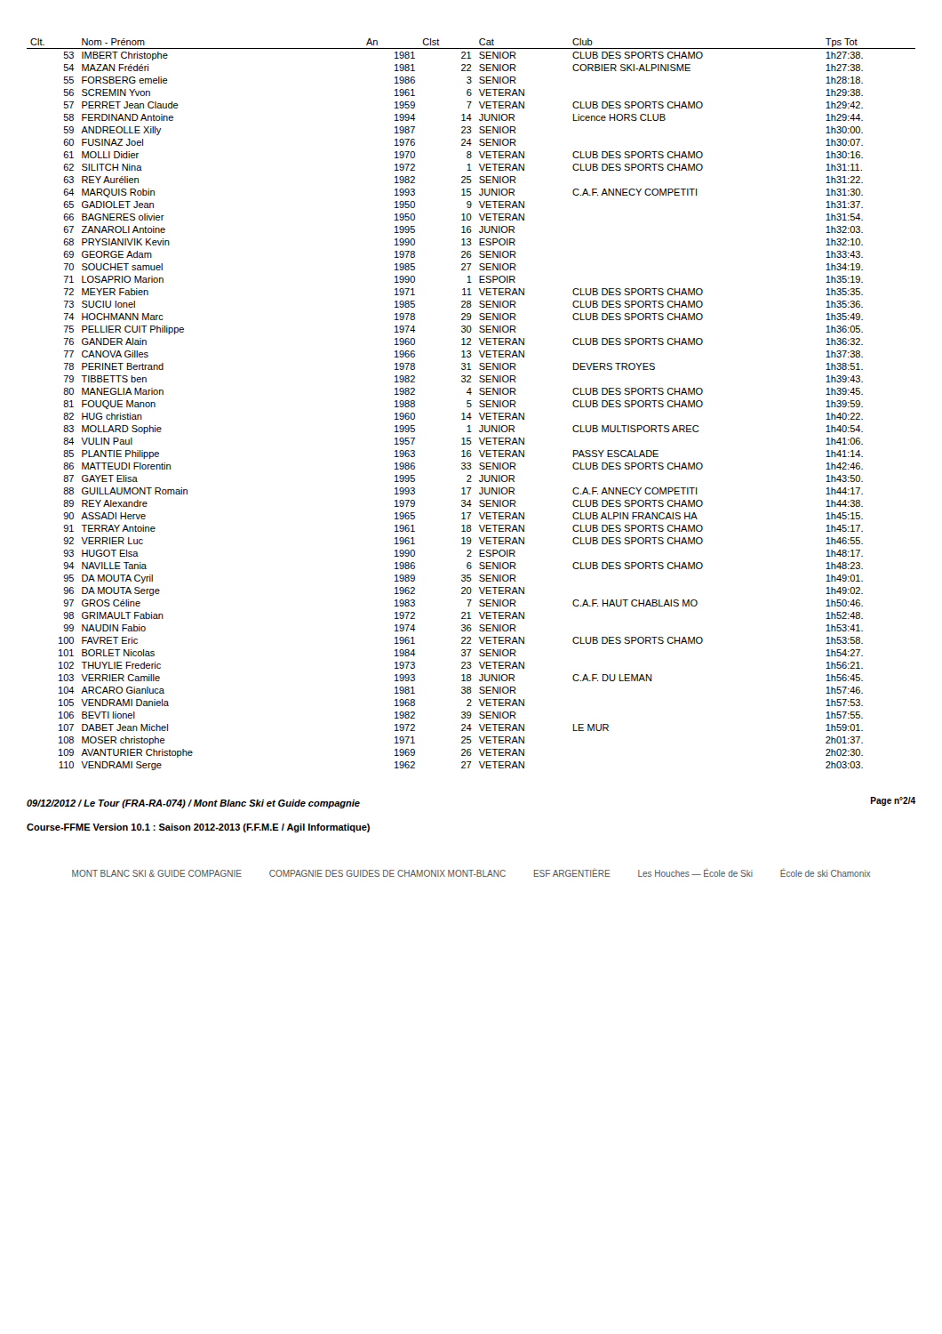| Clt. | Nom - Prénom | An | Clst | Cat | Club | Tps Tot |
| --- | --- | --- | --- | --- | --- | --- |
| 53 | IMBERT Christophe | 1981 | 21 | SENIOR | CLUB DES SPORTS CHAMO | 1h27:38. |
| 54 | MAZAN Frédéri | 1981 | 22 | SENIOR | CORBIER SKI-ALPINISME | 1h27:38. |
| 55 | FORSBERG emelie | 1986 | 3 | SENIOR | | 1h28:18. |
| 56 | SCREMIN Yvon | 1961 | 6 | VETERAN | | 1h29:38. |
| 57 | PERRET Jean Claude | 1959 | 7 | VETERAN | CLUB DES SPORTS CHAMO | 1h29:42. |
| 58 | FERDINAND Antoine | 1994 | 14 | JUNIOR | Licence HORS CLUB | 1h29:44. |
| 59 | ANDREOLLE Xilly | 1987 | 23 | SENIOR | | 1h30:00. |
| 60 | FUSINAZ Joel | 1976 | 24 | SENIOR | | 1h30:07. |
| 61 | MOLLI Didier | 1970 | 8 | VETERAN | CLUB DES SPORTS CHAMO | 1h30:16. |
| 62 | SILITCH Nina | 1972 | 1 | VETERAN | CLUB DES SPORTS CHAMO | 1h31:11. |
| 63 | REY Aurélien | 1982 | 25 | SENIOR | | 1h31:22. |
| 64 | MARQUIS Robin | 1993 | 15 | JUNIOR | C.A.F. ANNECY COMPETITI | 1h31:30. |
| 65 | GADIOLET Jean | 1950 | 9 | VETERAN | | 1h31:37. |
| 66 | BAGNERES olivier | 1950 | 10 | VETERAN | | 1h31:54. |
| 67 | ZANAROLI Antoine | 1995 | 16 | JUNIOR | | 1h32:03. |
| 68 | PRYSIANIVIK Kevin | 1990 | 13 | ESPOIR | | 1h32:10. |
| 69 | GEORGE Adam | 1978 | 26 | SENIOR | | 1h33:43. |
| 70 | SOUCHET samuel | 1985 | 27 | SENIOR | | 1h34:19. |
| 71 | LOSAPRIO Marion | 1990 | 1 | ESPOIR | | 1h35:19. |
| 72 | MEYER Fabien | 1971 | 11 | VETERAN | CLUB DES SPORTS CHAMO | 1h35:35. |
| 73 | SUCIU Ionel | 1985 | 28 | SENIOR | CLUB DES SPORTS CHAMO | 1h35:36. |
| 74 | HOCHMANN Marc | 1978 | 29 | SENIOR | CLUB DES SPORTS CHAMO | 1h35:49. |
| 75 | PELLIER CUIT Philippe | 1974 | 30 | SENIOR | | 1h36:05. |
| 76 | GANDER Alain | 1960 | 12 | VETERAN | CLUB DES SPORTS CHAMO | 1h36:32. |
| 77 | CANOVA Gilles | 1966 | 13 | VETERAN | | 1h37:38. |
| 78 | PERINET Bertrand | 1978 | 31 | SENIOR | DEVERS TROYES | 1h38:51. |
| 79 | TIBBETTS ben | 1982 | 32 | SENIOR | | 1h39:43. |
| 80 | MANEGLIA Marion | 1982 | 4 | SENIOR | CLUB DES SPORTS CHAMO | 1h39:45. |
| 81 | FOUQUE Manon | 1988 | 5 | SENIOR | CLUB DES SPORTS CHAMO | 1h39:59. |
| 82 | HUG christian | 1960 | 14 | VETERAN | | 1h40:22. |
| 83 | MOLLARD Sophie | 1995 | 1 | JUNIOR | CLUB MULTISPORTS AREC | 1h40:54. |
| 84 | VULIN Paul | 1957 | 15 | VETERAN | | 1h41:06. |
| 85 | PLANTIE Philippe | 1963 | 16 | VETERAN | PASSY ESCALADE | 1h41:14. |
| 86 | MATTEUDI Florentin | 1986 | 33 | SENIOR | CLUB DES SPORTS CHAMO | 1h42:46. |
| 87 | GAYET Elisa | 1995 | 2 | JUNIOR | | 1h43:50. |
| 88 | GUILLAUMONT Romain | 1993 | 17 | JUNIOR | C.A.F. ANNECY COMPETITI | 1h44:17. |
| 89 | REY Alexandre | 1979 | 34 | SENIOR | CLUB DES SPORTS CHAMO | 1h44:38. |
| 90 | ASSADI Herve | 1965 | 17 | VETERAN | CLUB ALPIN FRANCAIS HA | 1h45:15. |
| 91 | TERRAY Antoine | 1961 | 18 | VETERAN | CLUB DES SPORTS CHAMO | 1h45:17. |
| 92 | VERRIER Luc | 1961 | 19 | VETERAN | CLUB DES SPORTS CHAMO | 1h46:55. |
| 93 | HUGOT Elsa | 1990 | 2 | ESPOIR | | 1h48:17. |
| 94 | NAVILLE Tania | 1986 | 6 | SENIOR | CLUB DES SPORTS CHAMO | 1h48:23. |
| 95 | DA MOUTA Cyril | 1989 | 35 | SENIOR | | 1h49:01. |
| 96 | DA MOUTA Serge | 1962 | 20 | VETERAN | | 1h49:02. |
| 97 | GROS Céline | 1983 | 7 | SENIOR | C.A.F. HAUT CHABLAIS MO | 1h50:46. |
| 98 | GRIMAULT Fabian | 1972 | 21 | VETERAN | | 1h52:48. |
| 99 | NAUDIN Fabio | 1974 | 36 | SENIOR | | 1h53:41. |
| 100 | FAVRET Eric | 1961 | 22 | VETERAN | CLUB DES SPORTS CHAMO | 1h53:58. |
| 101 | BORLET Nicolas | 1984 | 37 | SENIOR | | 1h54:27. |
| 102 | THUYLIE Frederic | 1973 | 23 | VETERAN | | 1h56:21. |
| 103 | VERRIER Camille | 1993 | 18 | JUNIOR | C.A.F. DU LEMAN | 1h56:45. |
| 104 | ARCARO Gianluca | 1981 | 38 | SENIOR | | 1h57:46. |
| 105 | VENDRAMI Daniela | 1968 | 2 | VETERAN | | 1h57:53. |
| 106 | BEVTI lionel | 1982 | 39 | SENIOR | | 1h57:55. |
| 107 | DABET Jean Michel | 1972 | 24 | VETERAN | LE MUR | 1h59:01. |
| 108 | MOSER christophe | 1971 | 25 | VETERAN | | 2h01:37. |
| 109 | AVANTURIER Christophe | 1969 | 26 | VETERAN | | 2h02:30. |
| 110 | VENDRAMI Serge | 1962 | 27 | VETERAN | | 2h03:03. |
09/12/2012 / Le Tour (FRA-RA-074) / Mont Blanc Ski et Guide compagnie
Page n°2/4
Course-FFME Version 10.1 : Saison 2012-2013 (F.F.M.E / Agil Informatique)
MONT BLANC SKI & GUIDE COMPAGNIE COMPAGNIE DES GUIDES DE CHAMONIX MONT-BLANC ESF ARGENTIÈRE Les Houches — École de Ski École de ski Chamonix